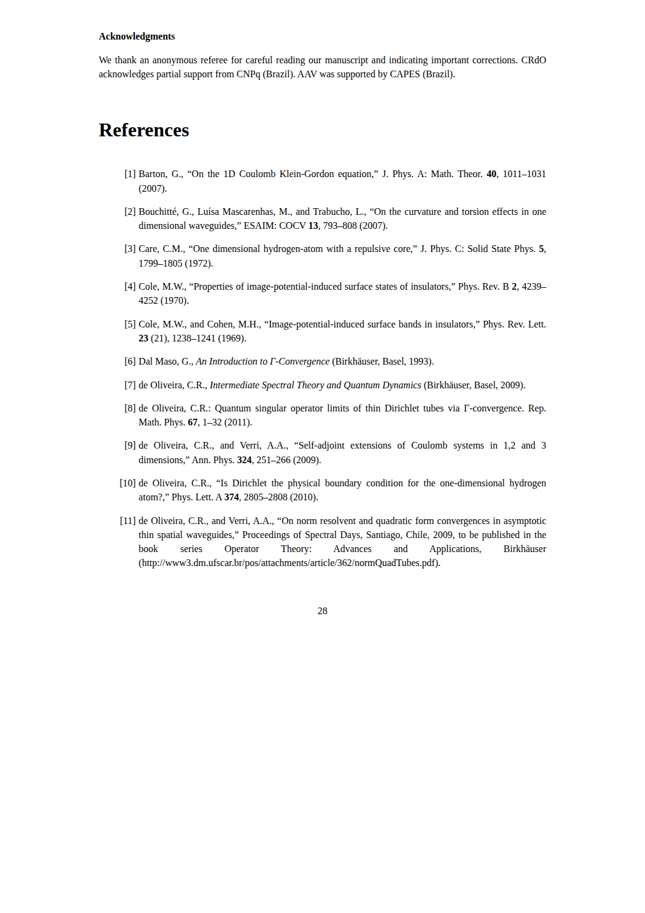Acknowledgments
We thank an anonymous referee for careful reading our manuscript and indicating important corrections. CRdO acknowledges partial support from CNPq (Brazil). AAV was supported by CAPES (Brazil).
References
Barton, G., “On the 1D Coulomb Klein-Gordon equation,” J. Phys. A: Math. Theor. 40, 1011–1031 (2007).
Bouchitté, G., Luísa Mascarenhas, M., and Trabucho, L., “On the curvature and torsion effects in one dimensional waveguides,” ESAIM: COCV 13, 793–808 (2007).
Care, C.M., “One dimensional hydrogen-atom with a repulsive core,” J. Phys. C: Solid State Phys. 5, 1799–1805 (1972).
Cole, M.W., “Properties of image-potential-induced surface states of insulators,” Phys. Rev. B 2, 4239–4252 (1970).
Cole, M.W., and Cohen, M.H., “Image-potential-induced surface bands in insulators,” Phys. Rev. Lett. 23 (21), 1238–1241 (1969).
Dal Maso, G., An Introduction to Γ-Convergence (Birkhäuser, Basel, 1993).
de Oliveira, C.R., Intermediate Spectral Theory and Quantum Dynamics (Birkhäuser, Basel, 2009).
de Oliveira, C.R.: Quantum singular operator limits of thin Dirichlet tubes via Γ-convergence. Rep. Math. Phys. 67, 1–32 (2011).
de Oliveira, C.R., and Verri, A.A., “Self-adjoint extensions of Coulomb systems in 1,2 and 3 dimensions,” Ann. Phys. 324, 251–266 (2009).
de Oliveira, C.R., “Is Dirichlet the physical boundary condition for the one-dimensional hydrogen atom?,” Phys. Lett. A 374, 2805–2808 (2010).
de Oliveira, C.R., and Verri, A.A., “On norm resolvent and quadratic form convergences in asymptotic thin spatial waveguides,” Proceedings of Spectral Days, Santiago, Chile, 2009, to be published in the book series Operator Theory: Advances and Applications, Birkhäuser (http://www3.dm.ufscar.br/pos/attachments/article/362/normQuadTubes.pdf).
28